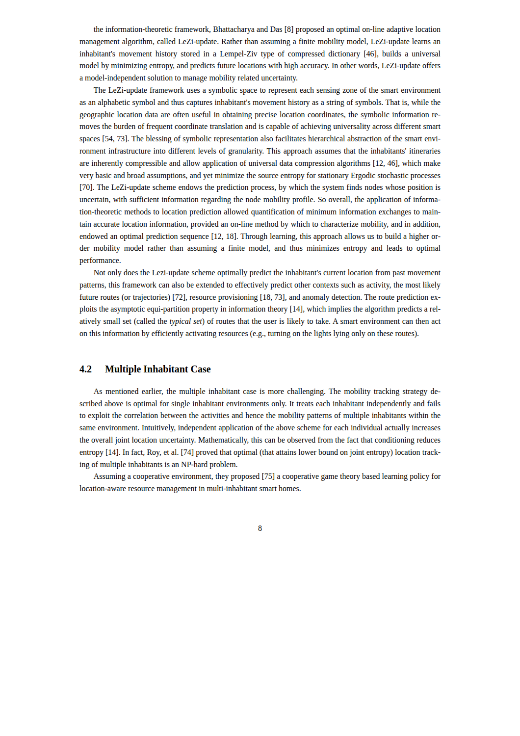the information-theoretic framework, Bhattacharya and Das [8] proposed an optimal on-line adaptive location management algorithm, called LeZi-update. Rather than assuming a finite mobility model, LeZi-update learns an inhabitant's movement history stored in a Lempel-Ziv type of compressed dictionary [46], builds a universal model by minimizing entropy, and predicts future locations with high accuracy. In other words, LeZi-update offers a model-independent solution to manage mobility related uncertainty.
The LeZi-update framework uses a symbolic space to represent each sensing zone of the smart environment as an alphabetic symbol and thus captures inhabitant's movement history as a string of symbols. That is, while the geographic location data are often useful in obtaining precise location coordinates, the symbolic information removes the burden of frequent coordinate translation and is capable of achieving universality across different smart spaces [54, 73]. The blessing of symbolic representation also facilitates hierarchical abstraction of the smart environment infrastructure into different levels of granularity. This approach assumes that the inhabitants' itineraries are inherently compressible and allow application of universal data compression algorithms [12, 46], which make very basic and broad assumptions, and yet minimize the source entropy for stationary Ergodic stochastic processes [70]. The LeZi-update scheme endows the prediction process, by which the system finds nodes whose position is uncertain, with sufficient information regarding the node mobility profile. So overall, the application of information-theoretic methods to location prediction allowed quantification of minimum information exchanges to maintain accurate location information, provided an on-line method by which to characterize mobility, and in addition, endowed an optimal prediction sequence [12, 18]. Through learning, this approach allows us to build a higher order mobility model rather than assuming a finite model, and thus minimizes entropy and leads to optimal performance.
Not only does the Lezi-update scheme optimally predict the inhabitant's current location from past movement patterns, this framework can also be extended to effectively predict other contexts such as activity, the most likely future routes (or trajectories) [72], resource provisioning [18, 73], and anomaly detection. The route prediction exploits the asymptotic equi-partition property in information theory [14], which implies the algorithm predicts a relatively small set (called the typical set) of routes that the user is likely to take. A smart environment can then act on this information by efficiently activating resources (e.g., turning on the lights lying only on these routes).
4.2 Multiple Inhabitant Case
As mentioned earlier, the multiple inhabitant case is more challenging. The mobility tracking strategy described above is optimal for single inhabitant environments only. It treats each inhabitant independently and fails to exploit the correlation between the activities and hence the mobility patterns of multiple inhabitants within the same environment. Intuitively, independent application of the above scheme for each individual actually increases the overall joint location uncertainty. Mathematically, this can be observed from the fact that conditioning reduces entropy [14]. In fact, Roy, et al. [74] proved that optimal (that attains lower bound on joint entropy) location tracking of multiple inhabitants is an NP-hard problem.
Assuming a cooperative environment, they proposed [75] a cooperative game theory based learning policy for location-aware resource management in multi-inhabitant smart homes.
8